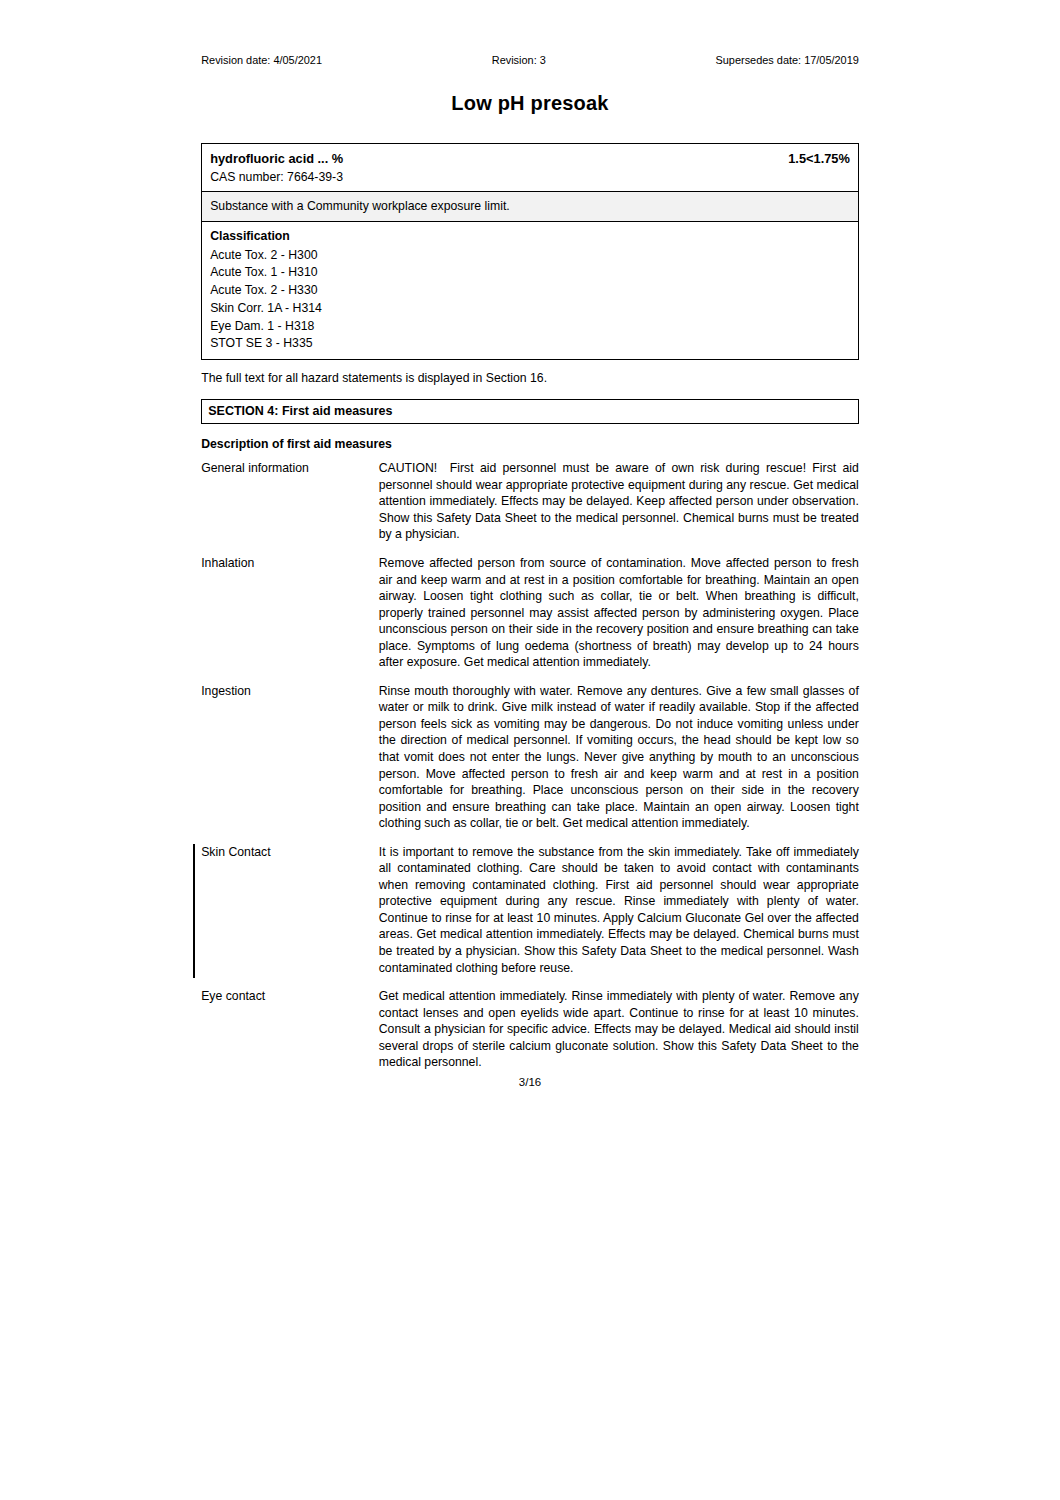Revision date: 4/05/2021
Revision: 3
Supersedes date: 17/05/2019
Low pH presoak
hydrofluoric acid ... % 1.5<1.75%
CAS number: 7664-39-3
Substance with a Community workplace exposure limit.
Classification
Acute Tox. 2 - H300
Acute Tox. 1 - H310
Acute Tox. 2 - H330
Skin Corr. 1A - H314
Eye Dam. 1 - H318
STOT SE 3 - H335
The full text for all hazard statements is displayed in Section 16.
SECTION 4: First aid measures
Description of first aid measures
| General information | CAUTION! First aid personnel must be aware of own risk during rescue! First aid personnel should wear appropriate protective equipment during any rescue. Get medical attention immediately. Effects may be delayed. Keep affected person under observation. Show this Safety Data Sheet to the medical personnel. Chemical burns must be treated by a physician. |
| Inhalation | Remove affected person from source of contamination. Move affected person to fresh air and keep warm and at rest in a position comfortable for breathing. Maintain an open airway. Loosen tight clothing such as collar, tie or belt. When breathing is difficult, properly trained personnel may assist affected person by administering oxygen. Place unconscious person on their side in the recovery position and ensure breathing can take place. Symptoms of lung oedema (shortness of breath) may develop up to 24 hours after exposure. Get medical attention immediately. |
| Ingestion | Rinse mouth thoroughly with water. Remove any dentures. Give a few small glasses of water or milk to drink. Give milk instead of water if readily available. Stop if the affected person feels sick as vomiting may be dangerous. Do not induce vomiting unless under the direction of medical personnel. If vomiting occurs, the head should be kept low so that vomit does not enter the lungs. Never give anything by mouth to an unconscious person. Move affected person to fresh air and keep warm and at rest in a position comfortable for breathing. Place unconscious person on their side in the recovery position and ensure breathing can take place. Maintain an open airway. Loosen tight clothing such as collar, tie or belt. Get medical attention immediately. |
| Skin Contact | It is important to remove the substance from the skin immediately. Take off immediately all contaminated clothing. Care should be taken to avoid contact with contaminants when removing contaminated clothing. First aid personnel should wear appropriate protective equipment during any rescue. Rinse immediately with plenty of water. Continue to rinse for at least 10 minutes. Apply Calcium Gluconate Gel over the affected areas. Get medical attention immediately. Effects may be delayed. Chemical burns must be treated by a physician. Show this Safety Data Sheet to the medical personnel. Wash contaminated clothing before reuse. |
| Eye contact | Get medical attention immediately. Rinse immediately with plenty of water. Remove any contact lenses and open eyelids wide apart. Continue to rinse for at least 10 minutes. Consult a physician for specific advice. Effects may be delayed. Medical aid should instil several drops of sterile calcium gluconate solution. Show this Safety Data Sheet to the medical personnel. |
3/16